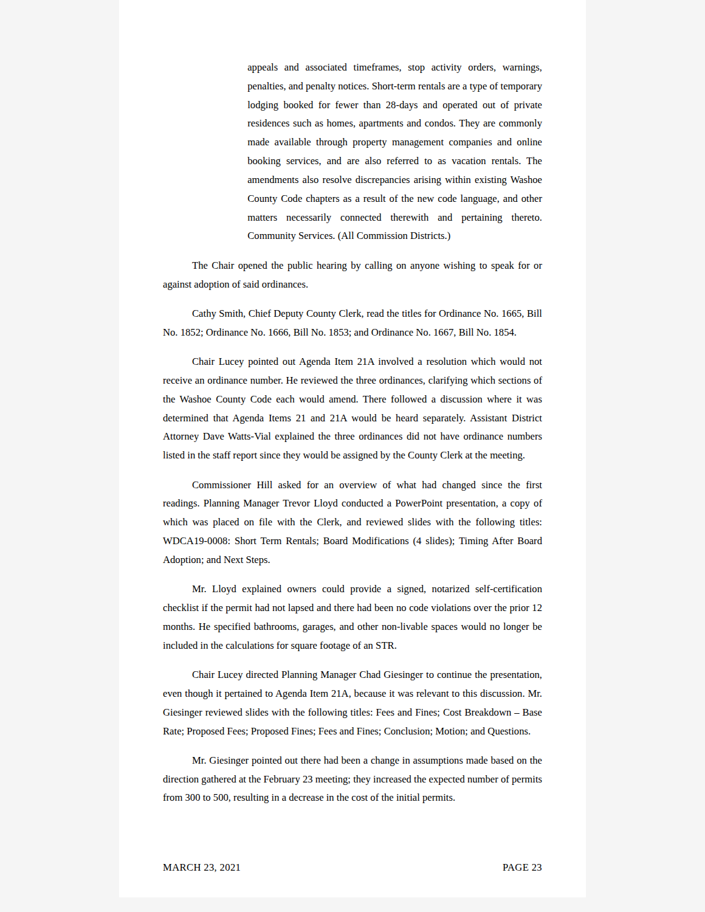appeals and associated timeframes, stop activity orders, warnings, penalties, and penalty notices. Short-term rentals are a type of temporary lodging booked for fewer than 28-days and operated out of private residences such as homes, apartments and condos. They are commonly made available through property management companies and online booking services, and are also referred to as vacation rentals. The amendments also resolve discrepancies arising within existing Washoe County Code chapters as a result of the new code language, and other matters necessarily connected therewith and pertaining thereto. Community Services. (All Commission Districts.)
The Chair opened the public hearing by calling on anyone wishing to speak for or against adoption of said ordinances.
Cathy Smith, Chief Deputy County Clerk, read the titles for Ordinance No. 1665, Bill No. 1852; Ordinance No. 1666, Bill No. 1853; and Ordinance No. 1667, Bill No. 1854.
Chair Lucey pointed out Agenda Item 21A involved a resolution which would not receive an ordinance number. He reviewed the three ordinances, clarifying which sections of the Washoe County Code each would amend. There followed a discussion where it was determined that Agenda Items 21 and 21A would be heard separately. Assistant District Attorney Dave Watts-Vial explained the three ordinances did not have ordinance numbers listed in the staff report since they would be assigned by the County Clerk at the meeting.
Commissioner Hill asked for an overview of what had changed since the first readings. Planning Manager Trevor Lloyd conducted a PowerPoint presentation, a copy of which was placed on file with the Clerk, and reviewed slides with the following titles: WDCA19-0008: Short Term Rentals; Board Modifications (4 slides); Timing After Board Adoption; and Next Steps.
Mr. Lloyd explained owners could provide a signed, notarized self-certification checklist if the permit had not lapsed and there had been no code violations over the prior 12 months. He specified bathrooms, garages, and other non-livable spaces would no longer be included in the calculations for square footage of an STR.
Chair Lucey directed Planning Manager Chad Giesinger to continue the presentation, even though it pertained to Agenda Item 21A, because it was relevant to this discussion. Mr. Giesinger reviewed slides with the following titles: Fees and Fines; Cost Breakdown – Base Rate; Proposed Fees; Proposed Fines; Fees and Fines; Conclusion; Motion; and Questions.
Mr. Giesinger pointed out there had been a change in assumptions made based on the direction gathered at the February 23 meeting; they increased the expected number of permits from 300 to 500, resulting in a decrease in the cost of the initial permits.
March 23, 2021 Page 23